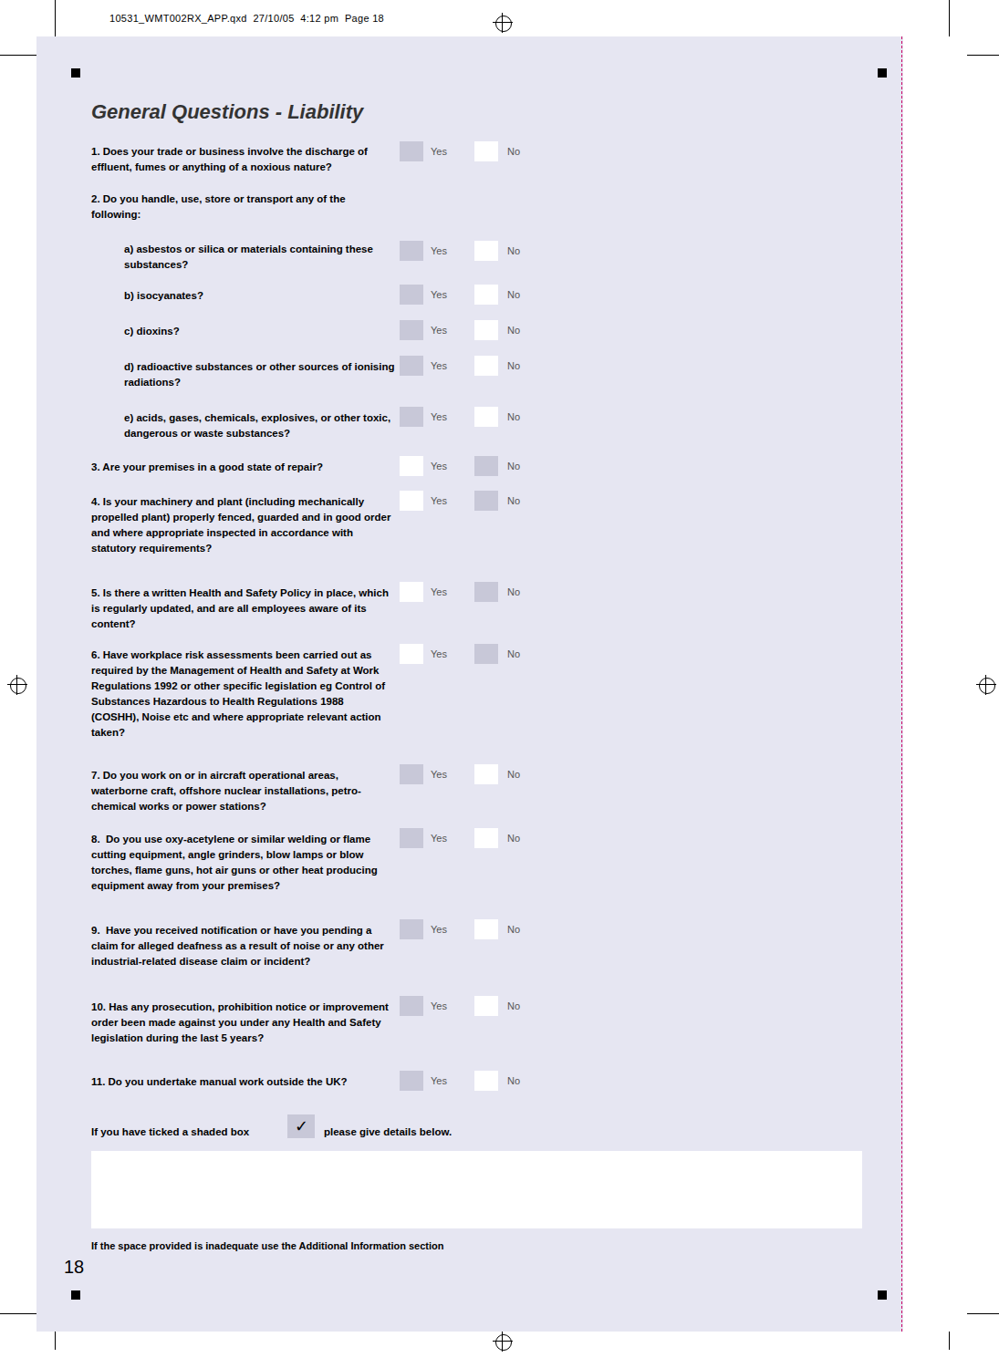10531_WMT002RX_APP.qxd 27/10/05 4:12 pm Page 18
General Questions - Liability
1. Does your trade or business involve the discharge of effluent, fumes or anything of a noxious nature?
Yes
No
2. Do you handle, use, store or transport any of the following:
a) asbestos or silica or materials containing these substances?
Yes
No
b) isocyanates?
Yes
No
c) dioxins?
Yes
No
d) radioactive substances or other sources of ionising radiations?
Yes
No
e) acids, gases, chemicals, explosives, or other toxic, dangerous or waste substances?
Yes
No
3. Are your premises in a good state of repair?
Yes
No
4. Is your machinery and plant (including mechanically propelled plant) properly fenced, guarded and in good order and where appropriate inspected in accordance with statutory requirements?
Yes
No
5. Is there a written Health and Safety Policy in place, which is regularly updated, and are all employees aware of its content?
Yes
No
6. Have workplace risk assessments been carried out as required by the Management of Health and Safety at Work Regulations 1992 or other specific legislation eg Control of Substances Hazardous to Health Regulations 1988 (COSHH), Noise etc and where appropriate relevant action taken?
Yes
No
7. Do you work on or in aircraft operational areas, waterborne craft, offshore nuclear installations, petro-chemical works or power stations?
Yes
No
8. Do you use oxy-acetylene or similar welding or flame cutting equipment, angle grinders, blow lamps or blow torches, flame guns, hot air guns or other heat producing equipment away from your premises?
Yes
No
9. Have you received notification or have you pending a claim for alleged deafness as a result of noise or any other industrial-related disease claim or incident?
Yes
No
10. Has any prosecution, prohibition notice or improvement order been made against you under any Health and Safety legislation during the last 5 years?
Yes
No
11. Do you undertake manual work outside the UK?
Yes
No
If you have ticked a shaded box
✓
please give details below.
If the space provided is inadequate use the Additional Information section
18